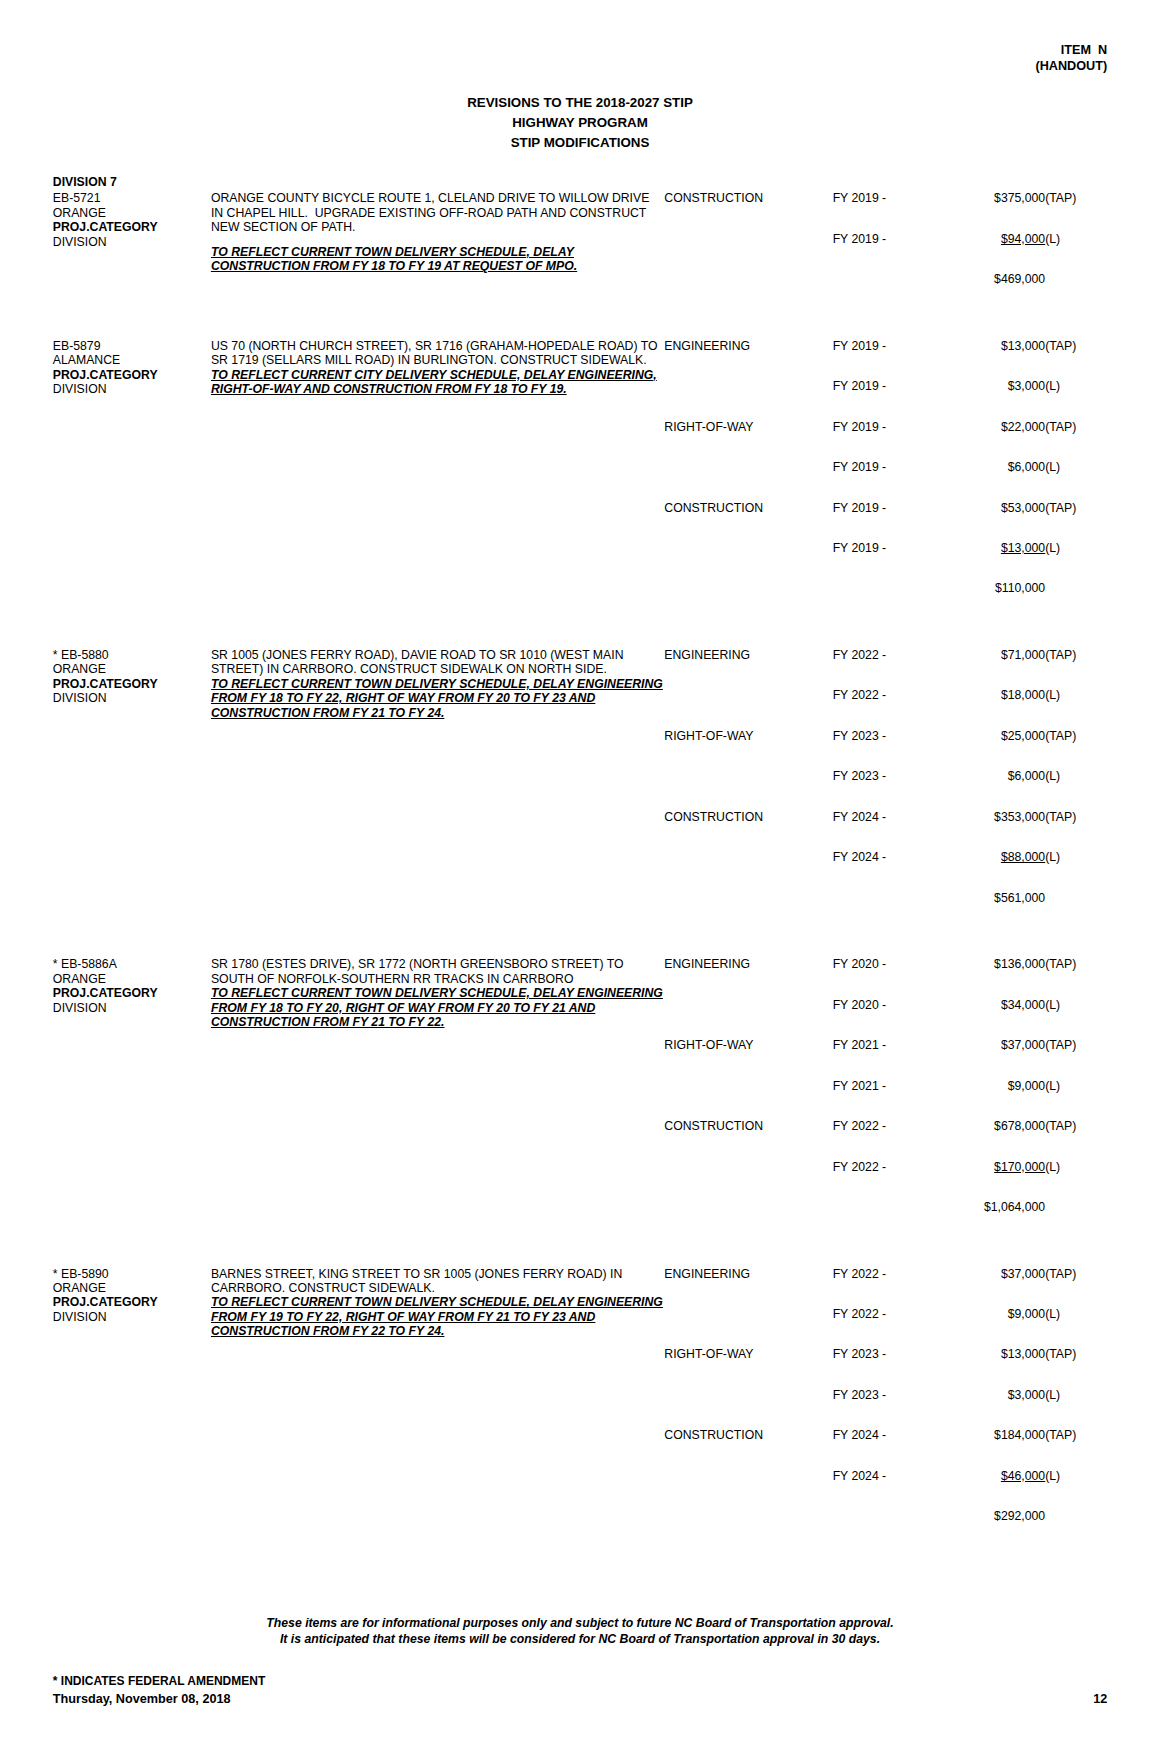ITEM N
(HANDOUT)
REVISIONS TO THE 2018-2027 STIP
HIGHWAY PROGRAM
STIP MODIFICATIONS
DIVISION 7
| EB-5721 ORANGE PROJ.CATEGORY DIVISION | ORANGE COUNTY BICYCLE ROUTE 1, CLELAND DRIVE TO WILLOW DRIVE IN CHAPEL HILL. UPGRADE EXISTING OFF-ROAD PATH AND CONSTRUCT NEW SECTION OF PATH. TO REFLECT CURRENT TOWN DELIVERY SCHEDULE, DELAY CONSTRUCTION FROM FY 18 TO FY 19 AT REQUEST OF MPO. | / CONSTRUCTION / FY 2019 - / $375,000 / (TAP) / / / FY 2019 - / $94,000 / (L) / / / / $469,000 / / |
| EB-5879 ALAMANCE PROJ.CATEGORY DIVISION | US 70 (NORTH CHURCH STREET), SR 1716 (GRAHAM-HOPEDALE ROAD) TO SR 1719 (SELLARS MILL ROAD) IN BURLINGTON. CONSTRUCT SIDEWALK. TO REFLECT CURRENT CITY DELIVERY SCHEDULE, DELAY ENGINEERING, RIGHT-OF-WAY AND CONSTRUCTION FROM FY 18 TO FY 19. | / ENGINEERING / FY 2019 - / $13,000 / (TAP) / / / FY 2019 - / $3,000 / (L) / / RIGHT-OF-WAY / FY 2019 - / $22,000 / (TAP) / / / FY 2019 - / $6,000 / (L) / / CONSTRUCTION / FY 2019 - / $53,000 / (TAP) / / / FY 2019 - / $13,000 / (L) / / / / $110,000 / / |
| * EB-5880 ORANGE PROJ.CATEGORY DIVISION | SR 1005 (JONES FERRY ROAD), DAVIE ROAD TO SR 1010 (WEST MAIN STREET) IN CARRBORO. CONSTRUCT SIDEWALK ON NORTH SIDE. TO REFLECT CURRENT TOWN DELIVERY SCHEDULE, DELAY ENGINEERING FROM FY 18 TO FY 22, RIGHT OF WAY FROM FY 20 TO FY 23 AND CONSTRUCTION FROM FY 21 TO FY 24. | / ENGINEERING / FY 2022 - / $71,000 / (TAP) / / / FY 2022 - / $18,000 / (L) / / RIGHT-OF-WAY / FY 2023 - / $25,000 / (TAP) / / / FY 2023 - / $6,000 / (L) / / CONSTRUCTION / FY 2024 - / $353,000 / (TAP) / / / FY 2024 - / $88,000 / (L) / / / / $561,000 / / |
| * EB-5886A ORANGE PROJ.CATEGORY DIVISION | SR 1780 (ESTES DRIVE), SR 1772 (NORTH GREENSBORO STREET) TO SOUTH OF NORFOLK-SOUTHERN RR TRACKS IN CARRBORO TO REFLECT CURRENT TOWN DELIVERY SCHEDULE, DELAY ENGINEERING FROM FY 18 TO FY 20, RIGHT OF WAY FROM FY 20 TO FY 21 AND CONSTRUCTION FROM FY 21 TO FY 22. | / ENGINEERING / FY 2020 - / $136,000 / (TAP) / / / FY 2020 - / $34,000 / (L) / / RIGHT-OF-WAY / FY 2021 - / $37,000 / (TAP) / / / FY 2021 - / $9,000 / (L) / / CONSTRUCTION / FY 2022 - / $678,000 / (TAP) / / / FY 2022 - / $170,000 / (L) / / / / $1,064,000 / / |
| * EB-5890 ORANGE PROJ.CATEGORY DIVISION | BARNES STREET, KING STREET TO SR 1005 (JONES FERRY ROAD) IN CARRBORO. CONSTRUCT SIDEWALK. TO REFLECT CURRENT TOWN DELIVERY SCHEDULE, DELAY ENGINEERING FROM FY 19 TO FY 22, RIGHT OF WAY FROM FY 21 TO FY 23 AND CONSTRUCTION FROM FY 22 TO FY 24. | / ENGINEERING / FY 2022 - / $37,000 / (TAP) / / / FY 2022 - / $9,000 / (L) / / RIGHT-OF-WAY / FY 2023 - / $13,000 / (TAP) / / / FY 2023 - / $3,000 / (L) / / CONSTRUCTION / FY 2024 - / $184,000 / (TAP) / / / FY 2024 - / $46,000 / (L) / / / / $292,000 / / |
These items are for informational purposes only and subject to future NC Board of Transportation approval.
It is anticipated that these items will be considered for NC Board of Transportation approval in 30 days.
* INDICATES FEDERAL AMENDMENT
Thursday, November 08, 2018 12